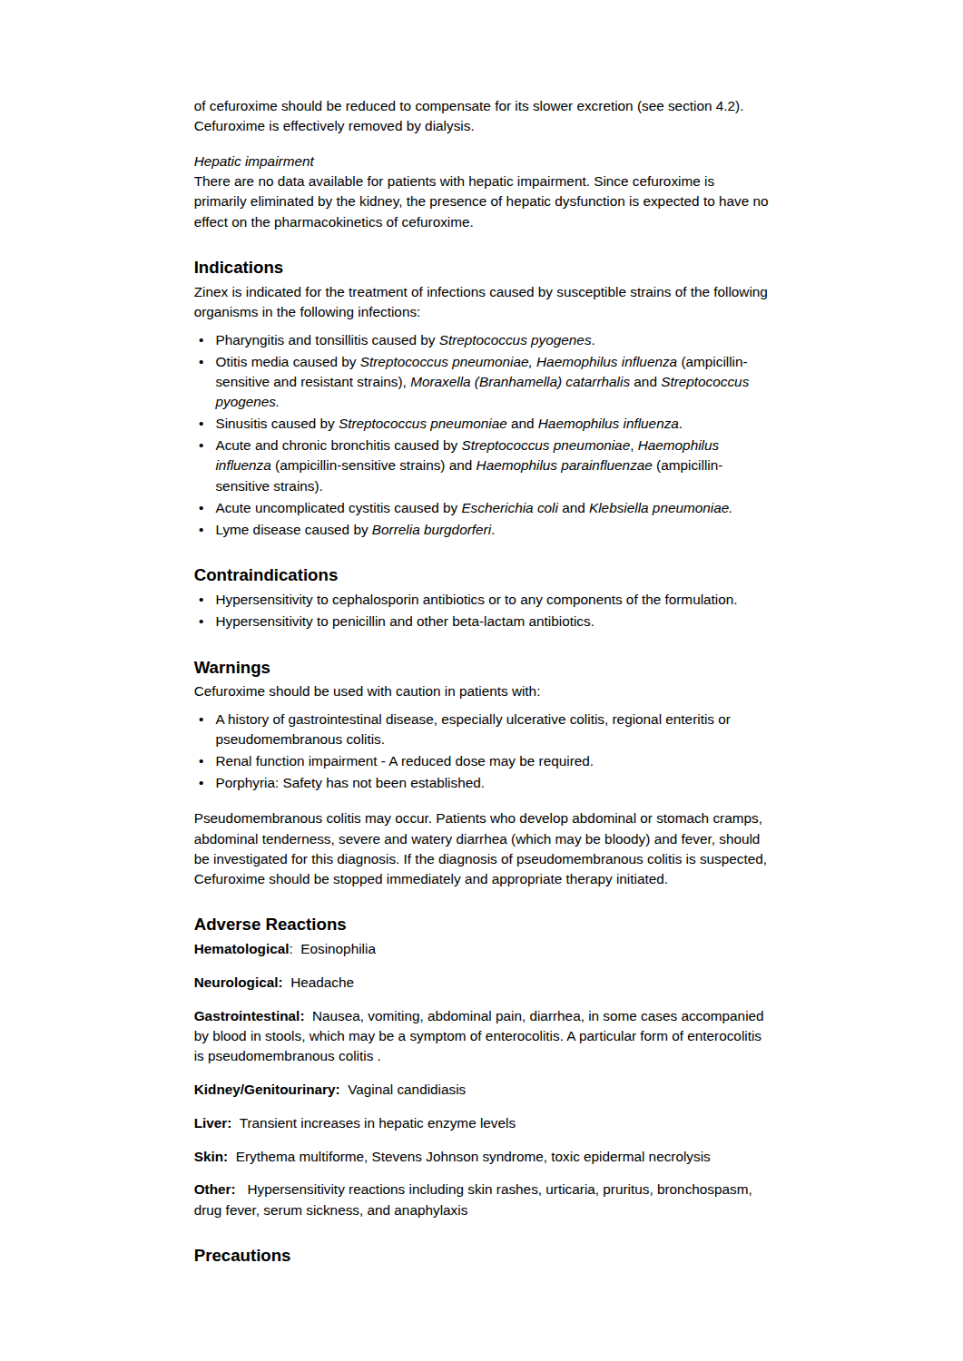of cefuroxime should be reduced to compensate for its slower excretion (see section 4.2). Cefuroxime is effectively removed by dialysis.
Hepatic impairment
There are no data available for patients with hepatic impairment. Since cefuroxime is primarily eliminated by the kidney, the presence of hepatic dysfunction is expected to have no effect on the pharmacokinetics of cefuroxime.
Indications
Zinex is indicated for the treatment of infections caused by susceptible strains of the following organisms in the following infections:
Pharyngitis and tonsillitis caused by Streptococcus pyogenes.
Otitis media caused by Streptococcus pneumoniae, Haemophilus influenza (ampicillin- sensitive and resistant strains), Moraxella (Branhamella) catarrhalis and Streptococcus pyogenes.
Sinusitis caused by Streptococcus pneumoniae and Haemophilus influenza.
Acute and chronic bronchitis caused by Streptococcus pneumoniae, Haemophilus influenza (ampicillin-sensitive strains) and Haemophilus parainfluenzae (ampicillin-sensitive strains).
Acute uncomplicated cystitis caused by Escherichia coli and Klebsiella pneumoniae.
Lyme disease caused by Borrelia burgdorferi.
Contraindications
Hypersensitivity to cephalosporin antibiotics or to any components of the formulation.
Hypersensitivity to penicillin and other beta-lactam antibiotics.
Warnings
Cefuroxime should be used with caution in patients with:
A history of gastrointestinal disease, especially ulcerative colitis, regional enteritis or pseudomembranous colitis.
Renal function impairment - A reduced dose may be required.
Porphyria: Safety has not been established.
Pseudomembranous colitis may occur. Patients who develop abdominal or stomach cramps, abdominal tenderness, severe and watery diarrhea (which may be bloody) and fever, should be investigated for this diagnosis. If the diagnosis of pseudomembranous colitis is suspected, Cefuroxime should be stopped immediately and appropriate therapy initiated.
Adverse Reactions
Hematological: Eosinophilia
Neurological: Headache
Gastrointestinal: Nausea, vomiting, abdominal pain, diarrhea, in some cases accompanied by blood in stools, which may be a symptom of enterocolitis. A particular form of enterocolitis is pseudomembranous colitis .
Kidney/Genitourinary: Vaginal candidiasis
Liver: Transient increases in hepatic enzyme levels
Skin: Erythema multiforme, Stevens Johnson syndrome, toxic epidermal necrolysis
Other: Hypersensitivity reactions including skin rashes, urticaria, pruritus, bronchospasm, drug fever, serum sickness, and anaphylaxis
Precautions